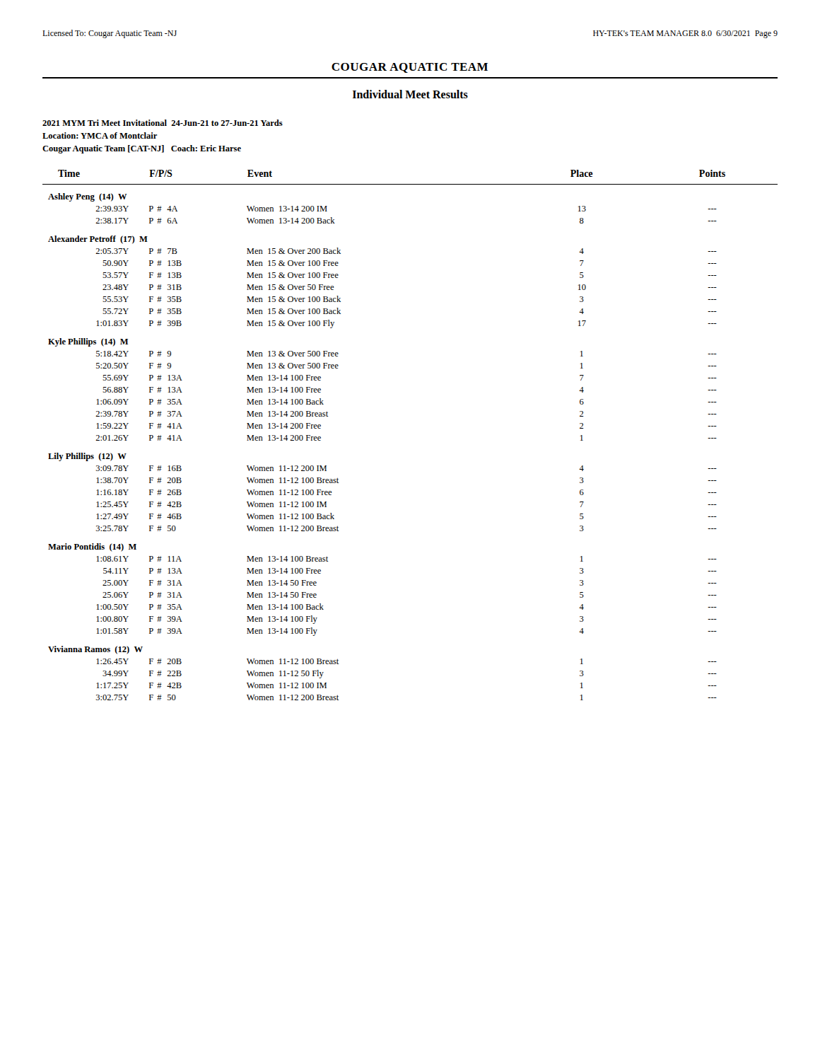Licensed To: Cougar Aquatic Team -NJ
HY-TEK's TEAM MANAGER 8.0 6/30/2021 Page 9
COUGAR AQUATIC TEAM
Individual Meet Results
2021 MYM Tri Meet Invitational 24-Jun-21 to 27-Jun-21 Yards
Location: YMCA of Montclair
Cougar Aquatic Team [CAT-NJ] Coach: Eric Harse
| Time | F/P/S | Event | Place | Points |
| --- | --- | --- | --- | --- |
| Ashley Peng (14) W |
| 2:39.93Y | P # 4A | Women 13-14 200 IM | 13 | --- |
| 2:38.17Y | P # 6A | Women 13-14 200 Back | 8 | --- |
| Alexander Petroff (17) M |
| 2:05.37Y | P # 7B | Men 15 & Over 200 Back | 4 | --- |
| 50.90Y | P # 13B | Men 15 & Over 100 Free | 7 | --- |
| 53.57Y | F # 13B | Men 15 & Over 100 Free | 5 | --- |
| 23.48Y | P # 31B | Men 15 & Over 50 Free | 10 | --- |
| 55.53Y | F # 35B | Men 15 & Over 100 Back | 3 | --- |
| 55.72Y | P # 35B | Men 15 & Over 100 Back | 4 | --- |
| 1:01.83Y | P # 39B | Men 15 & Over 100 Fly | 17 | --- |
| Kyle Phillips (14) M |
| 5:18.42Y | P # 9 | Men 13 & Over 500 Free | 1 | --- |
| 5:20.50Y | F # 9 | Men 13 & Over 500 Free | 1 | --- |
| 55.69Y | P # 13A | Men 13-14 100 Free | 7 | --- |
| 56.88Y | F # 13A | Men 13-14 100 Free | 4 | --- |
| 1:06.09Y | P # 35A | Men 13-14 100 Back | 6 | --- |
| 2:39.78Y | P # 37A | Men 13-14 200 Breast | 2 | --- |
| 1:59.22Y | F # 41A | Men 13-14 200 Free | 2 | --- |
| 2:01.26Y | P # 41A | Men 13-14 200 Free | 1 | --- |
| Lily Phillips (12) W |
| 3:09.78Y | F # 16B | Women 11-12 200 IM | 4 | --- |
| 1:38.70Y | F # 20B | Women 11-12 100 Breast | 3 | --- |
| 1:16.18Y | F # 26B | Women 11-12 100 Free | 6 | --- |
| 1:25.45Y | F # 42B | Women 11-12 100 IM | 7 | --- |
| 1:27.49Y | F # 46B | Women 11-12 100 Back | 5 | --- |
| 3:25.78Y | F # 50 | Women 11-12 200 Breast | 3 | --- |
| Mario Pontidis (14) M |
| 1:08.61Y | P # 11A | Men 13-14 100 Breast | 1 | --- |
| 54.11Y | P # 13A | Men 13-14 100 Free | 3 | --- |
| 25.00Y | F # 31A | Men 13-14 50 Free | 3 | --- |
| 25.06Y | P # 31A | Men 13-14 50 Free | 5 | --- |
| 1:00.50Y | P # 35A | Men 13-14 100 Back | 4 | --- |
| 1:00.80Y | F # 39A | Men 13-14 100 Fly | 3 | --- |
| 1:01.58Y | P # 39A | Men 13-14 100 Fly | 4 | --- |
| Vivianna Ramos (12) W |
| 1:26.45Y | F # 20B | Women 11-12 100 Breast | 1 | --- |
| 34.99Y | F # 22B | Women 11-12 50 Fly | 3 | --- |
| 1:17.25Y | F # 42B | Women 11-12 100 IM | 1 | --- |
| 3:02.75Y | F # 50 | Women 11-12 200 Breast | 1 | --- |